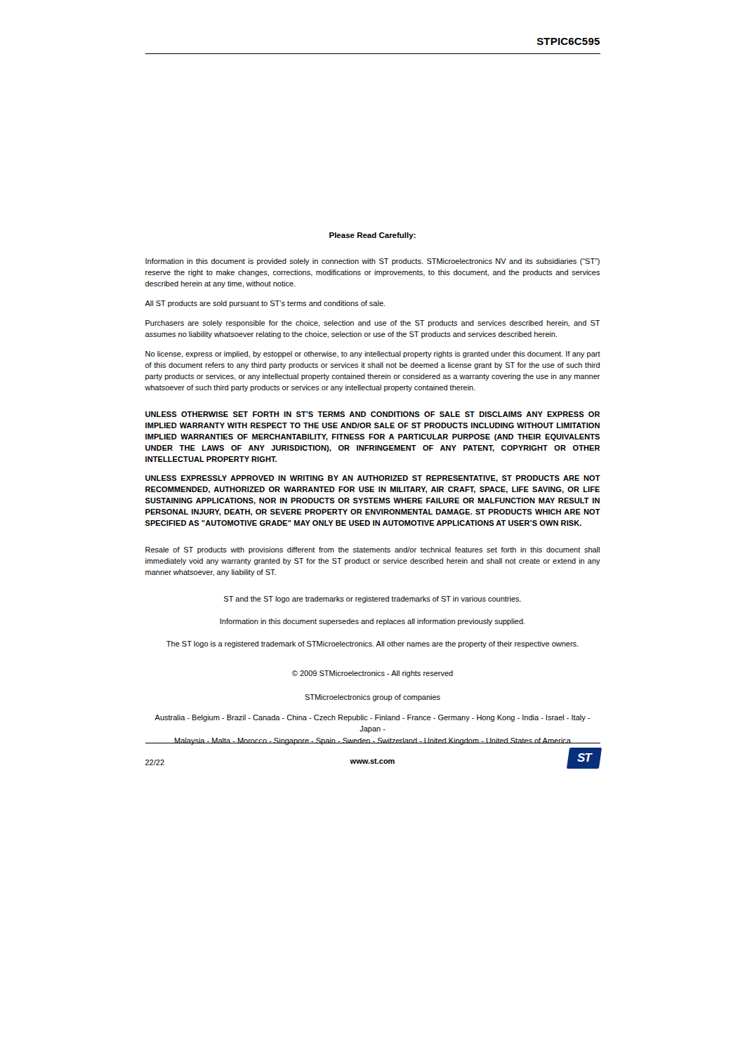STPIC6C595
Please Read Carefully:
Information in this document is provided solely in connection with ST products. STMicroelectronics NV and its subsidiaries (“ST”) reserve the right to make changes, corrections, modifications or improvements, to this document, and the products and services described herein at any time, without notice.
All ST products are sold pursuant to ST’s terms and conditions of sale.
Purchasers are solely responsible for the choice, selection and use of the ST products and services described herein, and ST assumes no liability whatsoever relating to the choice, selection or use of the ST products and services described herein.
No license, express or implied, by estoppel or otherwise, to any intellectual property rights is granted under this document. If any part of this document refers to any third party products or services it shall not be deemed a license grant by ST for the use of such third party products or services, or any intellectual property contained therein or considered as a warranty covering the use in any manner whatsoever of such third party products or services or any intellectual property contained therein.
Unless otherwise set forth in ST’s terms and conditions of sale ST disclaims any express or implied warranty with respect to the use and/or sale of ST products including without limitation implied warranties of merchantability, fitness for a particular purpose (and their equivalents under the laws of any jurisdiction), or infringement of any patent, copyright or other intellectual property right.
Unless expressly approved in writing by an authorized ST representative, ST products are not recommended, authorized or warranted for use in military, air craft, space, life saving, or life sustaining applications, nor in products or systems where failure or malfunction may result in personal injury, death, or severe property or environmental damage. ST products which are not specified as "automotive grade" may only be used in automotive applications at user’s own risk.
Resale of ST products with provisions different from the statements and/or technical features set forth in this document shall immediately void any warranty granted by ST for the ST product or service described herein and shall not create or extend in any manner whatsoever, any liability of ST.
ST and the ST logo are trademarks or registered trademarks of ST in various countries.
Information in this document supersedes and replaces all information previously supplied.
The ST logo is a registered trademark of STMicroelectronics. All other names are the property of their respective owners.
© 2009 STMicroelectronics - All rights reserved
STMicroelectronics group of companies
Australia - Belgium - Brazil - Canada - China - Czech Republic - Finland - France - Germany - Hong Kong - India - Israel - Italy - Japan -
Malaysia - Malta - Morocco - Singapore - Spain - Sweden - Switzerland - United Kingdom - United States of America
www.st.com
22/22
ST